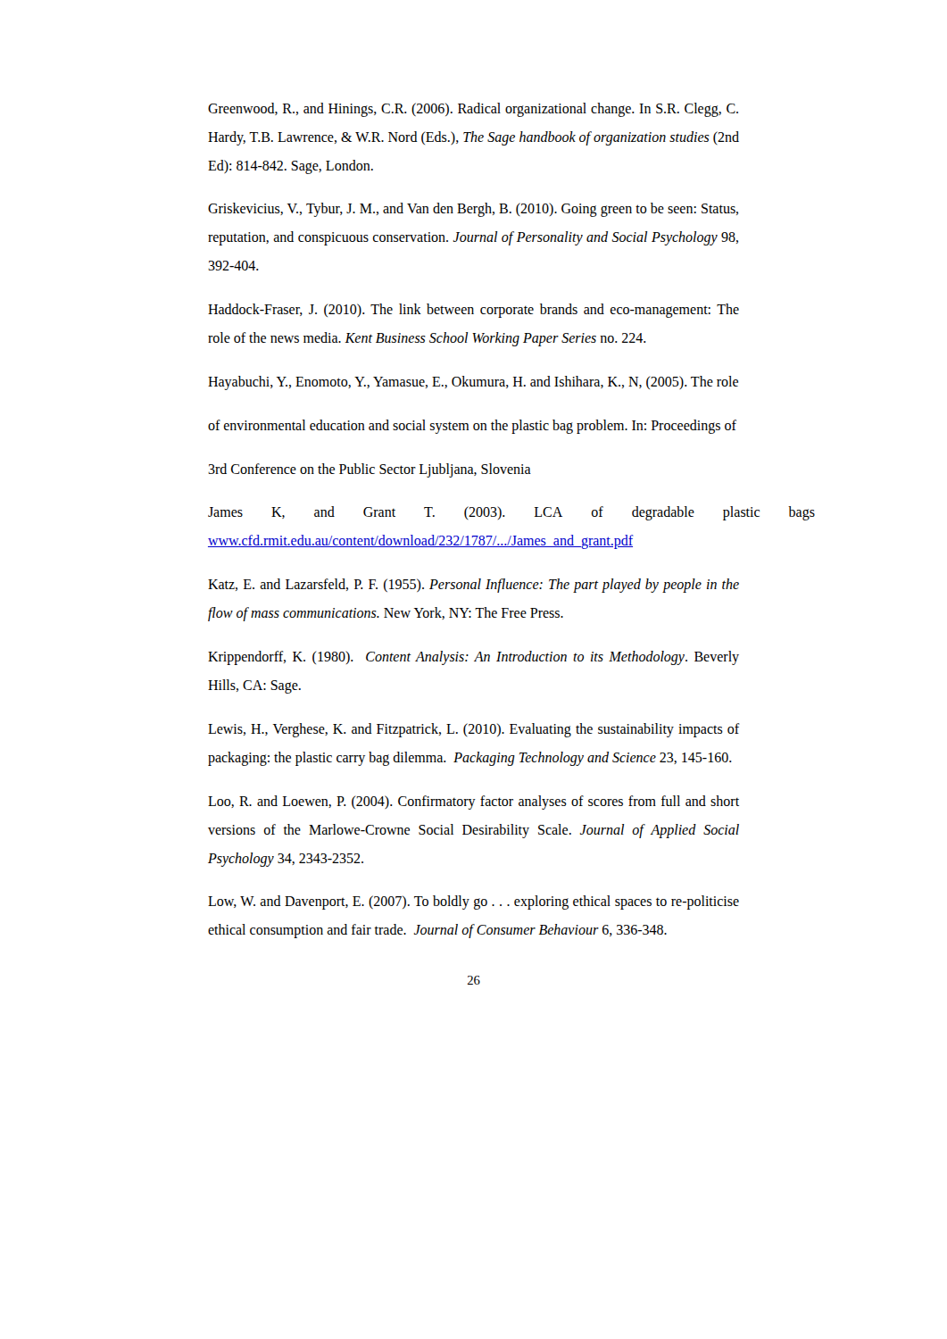Greenwood, R., and Hinings, C.R. (2006). Radical organizational change. In S.R. Clegg, C. Hardy, T.B. Lawrence, & W.R. Nord (Eds.), The Sage handbook of organization studies (2nd Ed): 814-842. Sage, London.
Griskevicius, V., Tybur, J. M., and Van den Bergh, B. (2010). Going green to be seen: Status, reputation, and conspicuous conservation. Journal of Personality and Social Psychology 98, 392-404.
Haddock-Fraser, J. (2010). The link between corporate brands and eco-management: The role of the news media. Kent Business School Working Paper Series no. 224.
Hayabuchi, Y., Enomoto, Y., Yamasue, E., Okumura, H. and Ishihara, K., N, (2005). The role
of environmental education and social system on the plastic bag problem. In: Proceedings of
3rd Conference on the Public Sector Ljubljana, Slovenia
James K, and Grant T. (2003). LCA of degradable plastic bags
www.cfd.rmit.edu.au/content/download/232/1787/.../James_and_grant.pdf
Katz, E. and Lazarsfeld, P. F. (1955). Personal Influence: The part played by people in the flow of mass communications. New York, NY: The Free Press.
Krippendorff, K. (1980). Content Analysis: An Introduction to its Methodology. Beverly Hills, CA: Sage.
Lewis, H., Verghese, K. and Fitzpatrick, L. (2010). Evaluating the sustainability impacts of packaging: the plastic carry bag dilemma. Packaging Technology and Science 23, 145-160.
Loo, R. and Loewen, P. (2004). Confirmatory factor analyses of scores from full and short versions of the Marlowe-Crowne Social Desirability Scale. Journal of Applied Social Psychology 34, 2343-2352.
Low, W. and Davenport, E. (2007). To boldly go . . . exploring ethical spaces to re-politicise ethical consumption and fair trade. Journal of Consumer Behaviour 6, 336-348.
26